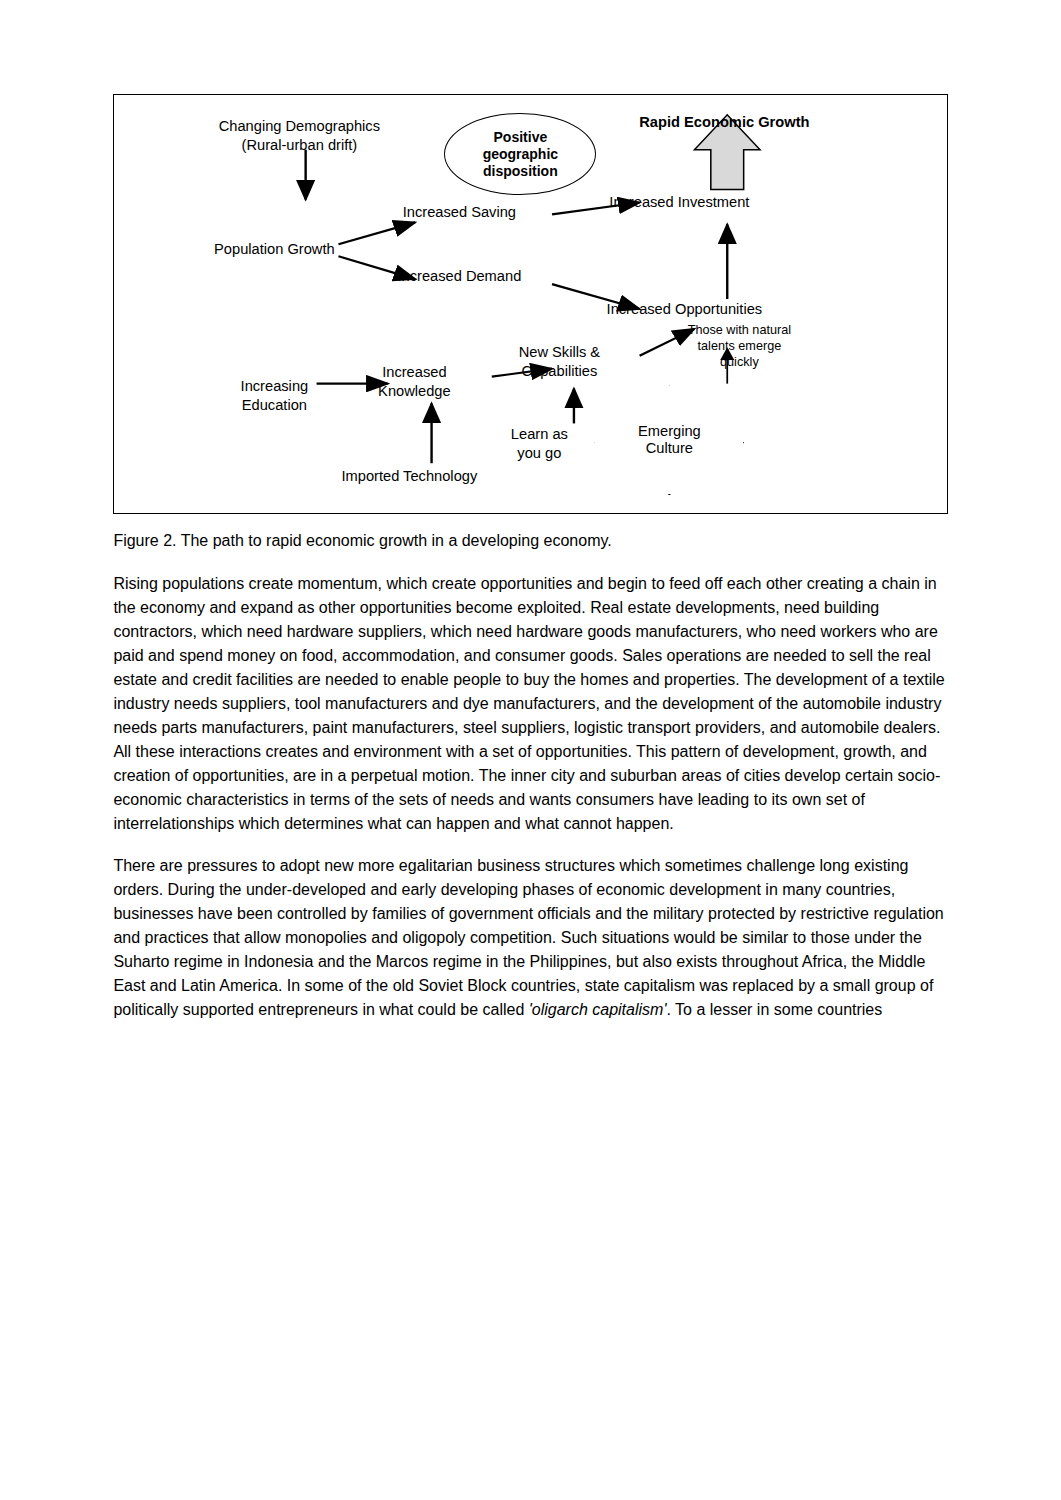Changing Demographics
(Rural-urban drift)
Positive
geographic
disposition
Rapid Economic Growth
Increased Saving
Increased Investment
Population Growth
Increased Demand
Increased Opportunities
New Skills &
Capabilities
Those with natural
talents emerge
quickly
Increasing Education
Increased
Knowledge
Emerging
Culture
Learn as
you go
Imported Technology
Figure 2. The path to rapid economic growth in a developing economy.
Rising populations create momentum, which create opportunities and begin to feed off each other creating a chain in the economy and expand as other opportunities become exploited. Real estate developments, need building contractors, which need hardware suppliers, which need hardware goods manufacturers, who need workers who are paid and spend money on food, accommodation, and consumer goods. Sales operations are needed to sell the real estate and credit facilities are needed to enable people to buy the homes and properties. The development of a textile industry needs suppliers, tool manufacturers and dye manufacturers, and the development of the automobile industry needs parts manufacturers, paint manufacturers, steel suppliers, logistic transport providers, and automobile dealers. All these interactions creates and environment with a set of opportunities. This pattern of development, growth, and creation of opportunities, are in a perpetual motion. The inner city and suburban areas of cities develop certain socio-economic characteristics in terms of the sets of needs and wants consumers have leading to its own set of interrelationships which determines what can happen and what cannot happen.
There are pressures to adopt new more egalitarian business structures which sometimes challenge long existing orders. During the under-developed and early developing phases of economic development in many countries, businesses have been controlled by families of government officials and the military protected by restrictive regulation and practices that allow monopolies and oligopoly competition. Such situations would be similar to those under the Suharto regime in Indonesia and the Marcos regime in the Philippines, but also exists throughout Africa, the Middle East and Latin America. In some of the old Soviet Block countries, state capitalism was replaced by a small group of politically supported entrepreneurs in what could be called 'oligarch capitalism'. To a lesser in some countries